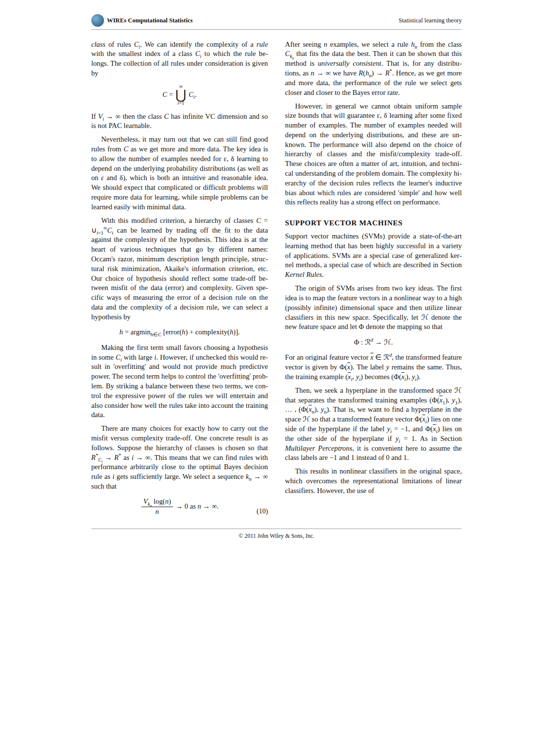WIREs Computational Statistics Statistical learning theory
class of rules Ci. We can identify the complexity of a rule with the smallest index of a class Ci to which the rule belongs. The collection of all rules under consideration is given by
C = ∞⋃i=1 Ci.
If Vi → ∞ then the class C has infinite VC dimension and so is not PAC learnable.
Nevertheless, it may turn out that we can still find good rules from C as we get more and more data. The key idea is to allow the number of examples needed for ε, δ learning to depend on the underlying probability distributions (as well as on ε and δ), which is both an intuitive and reasonable idea. We should expect that complicated or difficult problems will require more data for learning, while simple problems can be learned easily with minimal data.
With this modified criterion, a hierarchy of classes C = ∪i=1∞Ci can be learned by trading off the fit to the data against the complexity of the hypothesis. This idea is at the heart of various techniques that go by different names: Occam's razor, minimum description length principle, structural risk minimization, Akaike's information criterion, etc. Our choice of hypothesis should reflect some trade-off between misfit of the data (error) and complexity. Given specific ways of measuring the error of a decision rule on the data and the complexity of a decision rule, we can select a hypothesis by
h = argminh∈C [error(h) + complexity(h)].
Making the first term small favors choosing a hypothesis in some Ci with large i. However, if unchecked this would result in 'overfitting' and would not provide much predictive power. The second term helps to control the 'overfitting' problem. By striking a balance between these two terms, we control the expressive power of the rules we will entertain and also consider how well the rules take into account the training data.
There are many choices for exactly how to carry out the misfit versus complexity trade-off. One concrete result is as follows. Suppose the hierarchy of classes is chosen so that R*Ci → R* as i → ∞. This means that we can find rules with performance arbitrarily close to the optimal Bayes decision rule as i gets sufficiently large. We select a sequence kn → ∞ such that
Vkn log(n) n → 0 as n → ∞. (10)
After seeing n examples, we select a rule hn from the class Ckn that fits the data the best. Then it can be shown that this method is universally consistent. That is, for any distributions, as n → ∞ we have R(hn) → R*. Hence, as we get more and more data, the performance of the rule we select gets closer and closer to the Bayes error rate.
However, in general we cannot obtain uniform sample size bounds that will guarantee ε, δ learning after some fixed number of examples. The number of examples needed will depend on the underlying distributions, and these are unknown. The performance will also depend on the choice of hierarchy of classes and the misfit/complexity trade-off. These choices are often a matter of art, intuition, and technical understanding of the problem domain. The complexity hierarchy of the decision rules reflects the learner's inductive bias about which rules are considered 'simple' and how well this reflects reality has a strong effect on performance.
SUPPORT VECTOR MACHINES
Support vector machines (SVMs) provide a state-of-the-art learning method that has been highly successful in a variety of applications. SVMs are a special case of generalized kernel methods, a special case of which are described in Section Kernel Rules.
The origin of SVMs arises from two key ideas. The first idea is to map the feature vectors in a nonlinear way to a high (possibly infinite) dimensional space and then utilize linear classifiers in this new space. Specifically, let ℋ denote the new feature space and let Φ denote the mapping so that
Φ : ℛd → ℋ.
For an original feature vector x ∈ ℛd, the transformed feature vector is given by Φ(x). The label y remains the same. Thus, the training example (xi, yi) becomes (Φ(xi), yi).
Then, we seek a hyperplane in the transformed space ℋ that separates the transformed training examples (Φ(x1), y1), … , (Φ(xn), yn). That is, we want to find a hyperplane in the space ℋ so that a transformed feature vector Φ(xi) lies on one side of the hyperplane if the label yi = −1, and Φ(xi) lies on the other side of the hyperplane if yi = 1. As in Section Multilayer Perceptrons, it is convenient here to assume the class labels are −1 and 1 instead of 0 and 1.
This results in nonlinear classifiers in the original space, which overcomes the representational limitations of linear classifiers. However, the use of
© 2011 John Wiley & Sons, Inc.